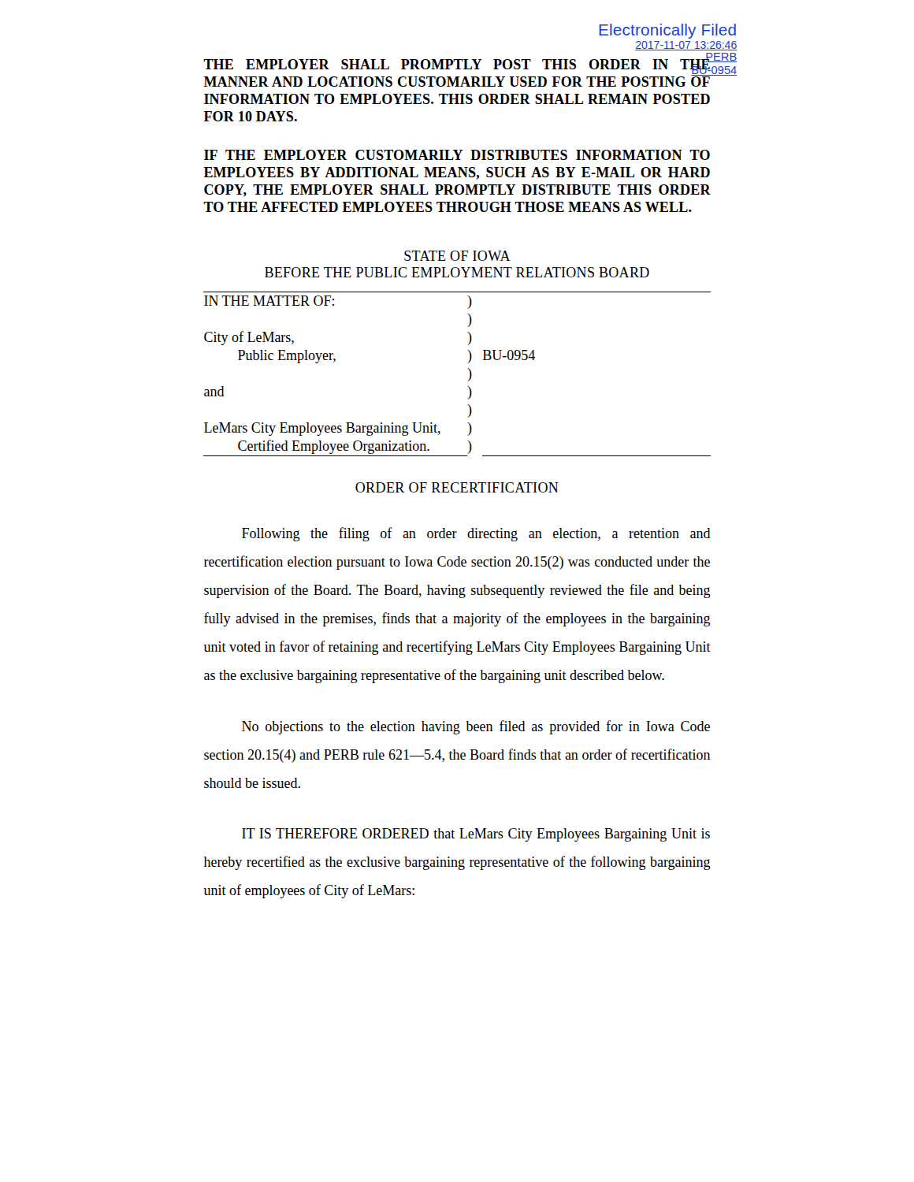Electronically Filed
2017-11-07 13:26:46
PERB
BU-0954
The employer shall promptly post this order in the manner and locations customarily used for the posting of information to employees. This order shall remain posted for 10 days.
If the employer customarily distributes information to employees by additional means, such as by e-mail or hard copy, the employer shall promptly distribute this order to the affected employees through those means as well.
STATE OF IOWA
BEFORE THE PUBLIC EMPLOYMENT RELATIONS BOARD
| IN THE MATTER OF: | ) | |
| | ) | |
| City of LeMars, | ) | |
| Public Employer, | ) | BU-0954 |
| | ) | |
| and | ) | |
| | ) | |
| LeMars City Employees Bargaining Unit, | ) | |
| Certified Employee Organization. | ) | |
| | ) | |
ORDER OF RECERTIFICATION
Following the filing of an order directing an election, a retention and recertification election pursuant to Iowa Code section 20.15(2) was conducted under the supervision of the Board. The Board, having subsequently reviewed the file and being fully advised in the premises, finds that a majority of the employees in the bargaining unit voted in favor of retaining and recertifying LeMars City Employees Bargaining Unit as the exclusive bargaining representative of the bargaining unit described below.
No objections to the election having been filed as provided for in Iowa Code section 20.15(4) and PERB rule 621—5.4, the Board finds that an order of recertification should be issued.
IT IS THEREFORE ORDERED that LeMars City Employees Bargaining Unit is hereby recertified as the exclusive bargaining representative of the following bargaining unit of employees of City of LeMars: